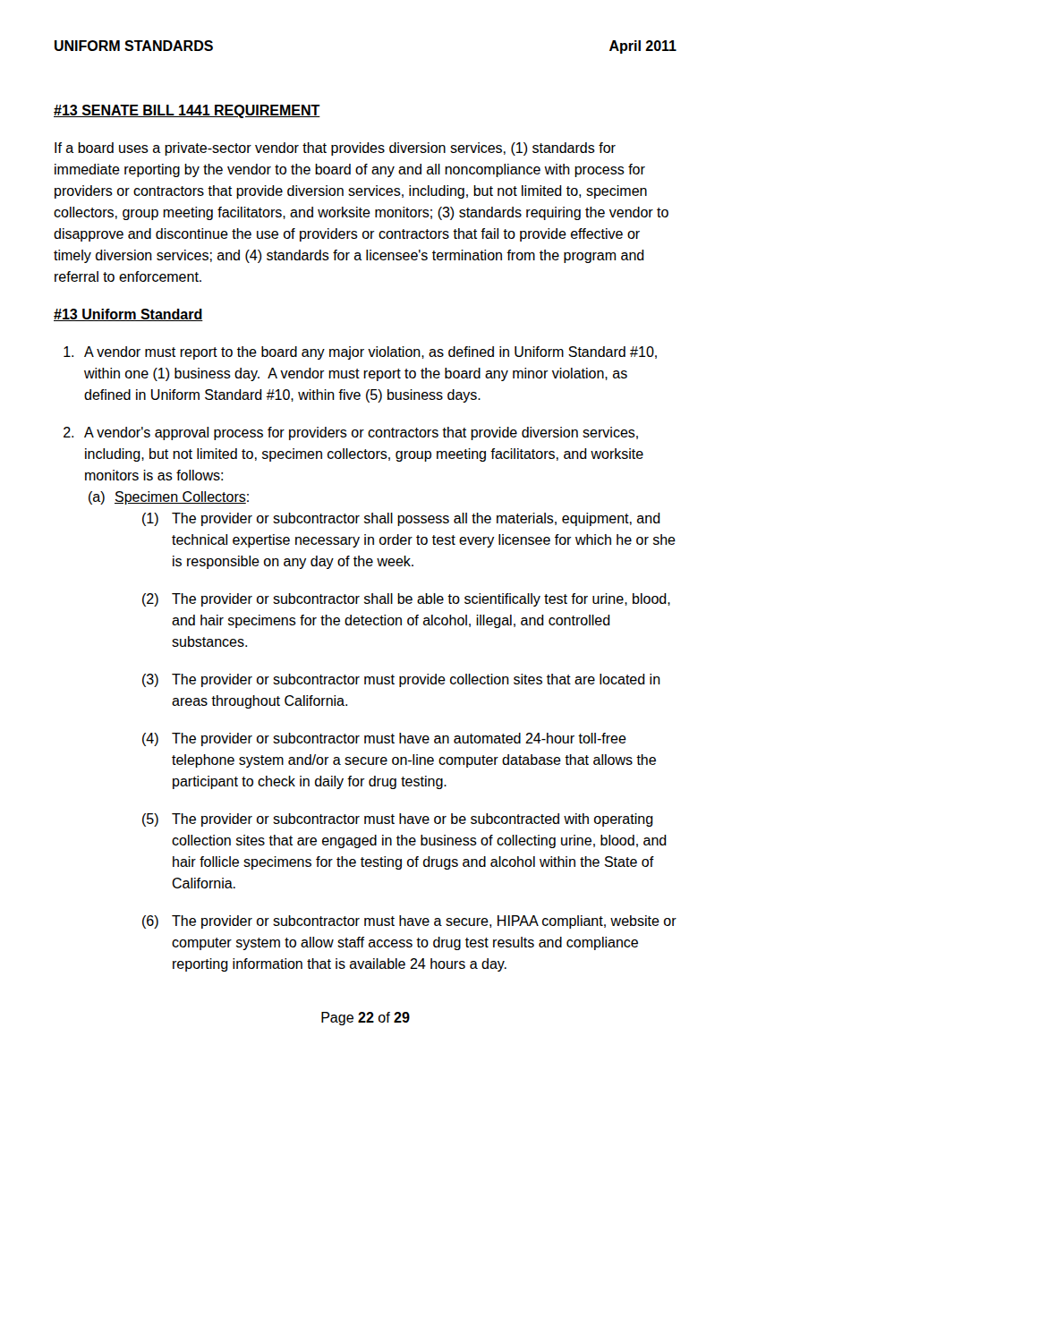UNIFORM STANDARDS April 2011
#13 SENATE BILL 1441 REQUIREMENT
If a board uses a private-sector vendor that provides diversion services, (1) standards for immediate reporting by the vendor to the board of any and all noncompliance with process for providers or contractors that provide diversion services, including, but not limited to, specimen collectors, group meeting facilitators, and worksite monitors; (3) standards requiring the vendor to disapprove and discontinue the use of providers or contractors that fail to provide effective or timely diversion services; and (4) standards for a licensee's termination from the program and referral to enforcement.
#13 Uniform Standard
A vendor must report to the board any major violation, as defined in Uniform Standard #10, within one (1) business day. A vendor must report to the board any minor violation, as defined in Uniform Standard #10, within five (5) business days.
A vendor's approval process for providers or contractors that provide diversion services, including, but not limited to, specimen collectors, group meeting facilitators, and worksite monitors is as follows:
Specimen Collectors:
The provider or subcontractor shall possess all the materials, equipment, and technical expertise necessary in order to test every licensee for which he or she is responsible on any day of the week.
The provider or subcontractor shall be able to scientifically test for urine, blood, and hair specimens for the detection of alcohol, illegal, and controlled substances.
The provider or subcontractor must provide collection sites that are located in areas throughout California.
The provider or subcontractor must have an automated 24-hour toll-free telephone system and/or a secure on-line computer database that allows the participant to check in daily for drug testing.
The provider or subcontractor must have or be subcontracted with operating collection sites that are engaged in the business of collecting urine, blood, and hair follicle specimens for the testing of drugs and alcohol within the State of California.
The provider or subcontractor must have a secure, HIPAA compliant, website or computer system to allow staff access to drug test results and compliance reporting information that is available 24 hours a day.
Page 22 of 29